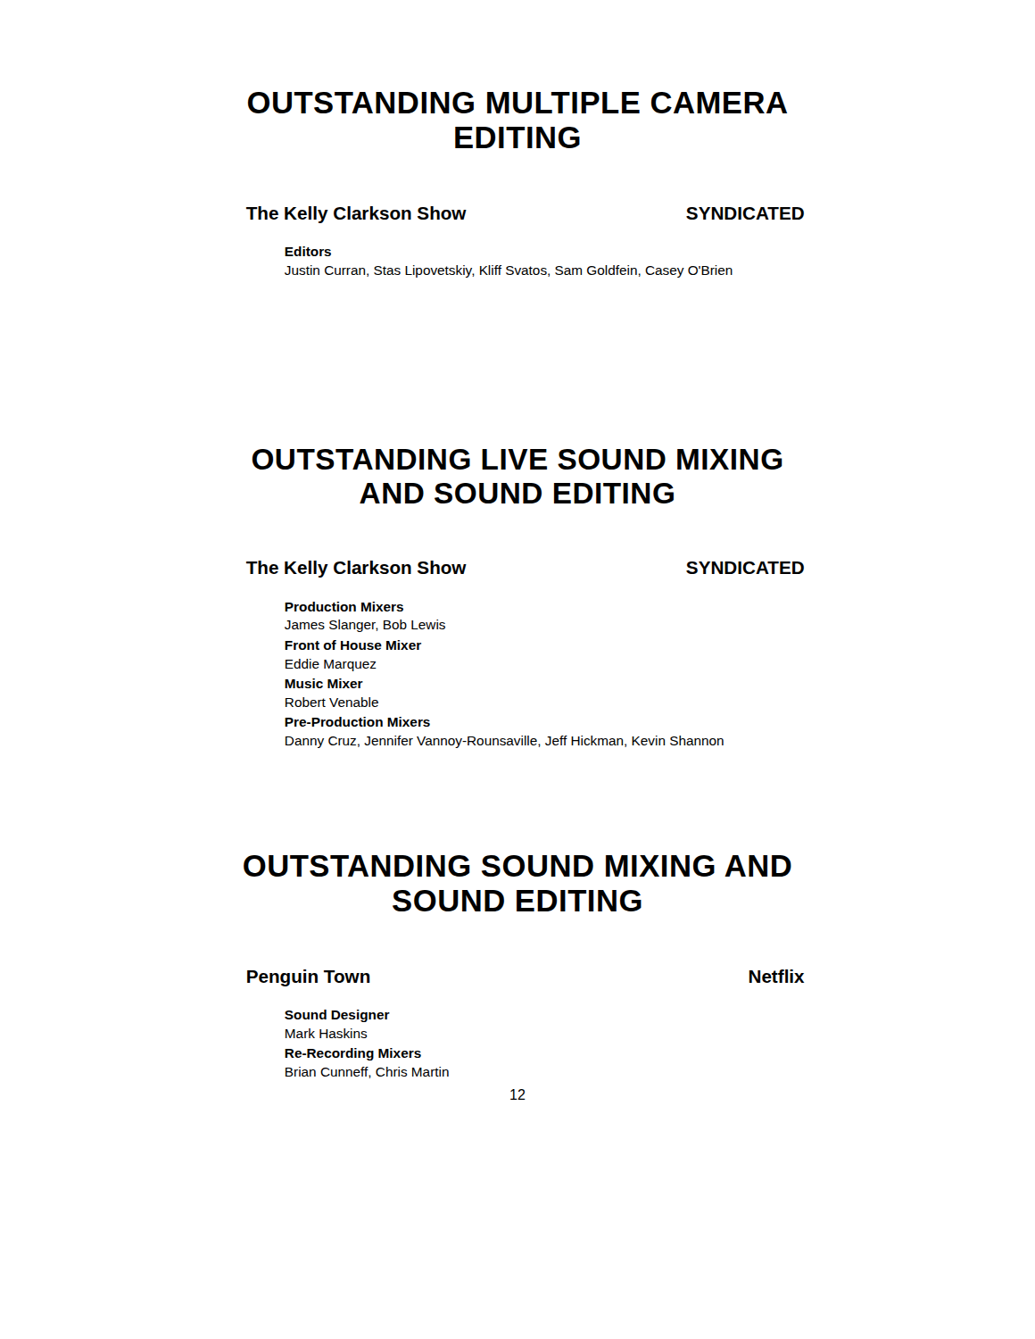OUTSTANDING MULTIPLE CAMERA EDITING
The Kelly Clarkson Show SYNDICATED
Editors
Justin Curran, Stas Lipovetskiy, Kliff Svatos, Sam Goldfein, Casey O'Brien
OUTSTANDING LIVE SOUND MIXING AND SOUND EDITING
The Kelly Clarkson Show SYNDICATED
Production Mixers
James Slanger, Bob Lewis
Front of House Mixer
Eddie Marquez
Music Mixer
Robert Venable
Pre-Production Mixers
Danny Cruz, Jennifer Vannoy-Rounsaville, Jeff Hickman, Kevin Shannon
OUTSTANDING SOUND MIXING AND SOUND EDITING
Penguin Town Netflix
Sound Designer
Mark Haskins
Re-Recording Mixers
Brian Cunneff, Chris Martin
12